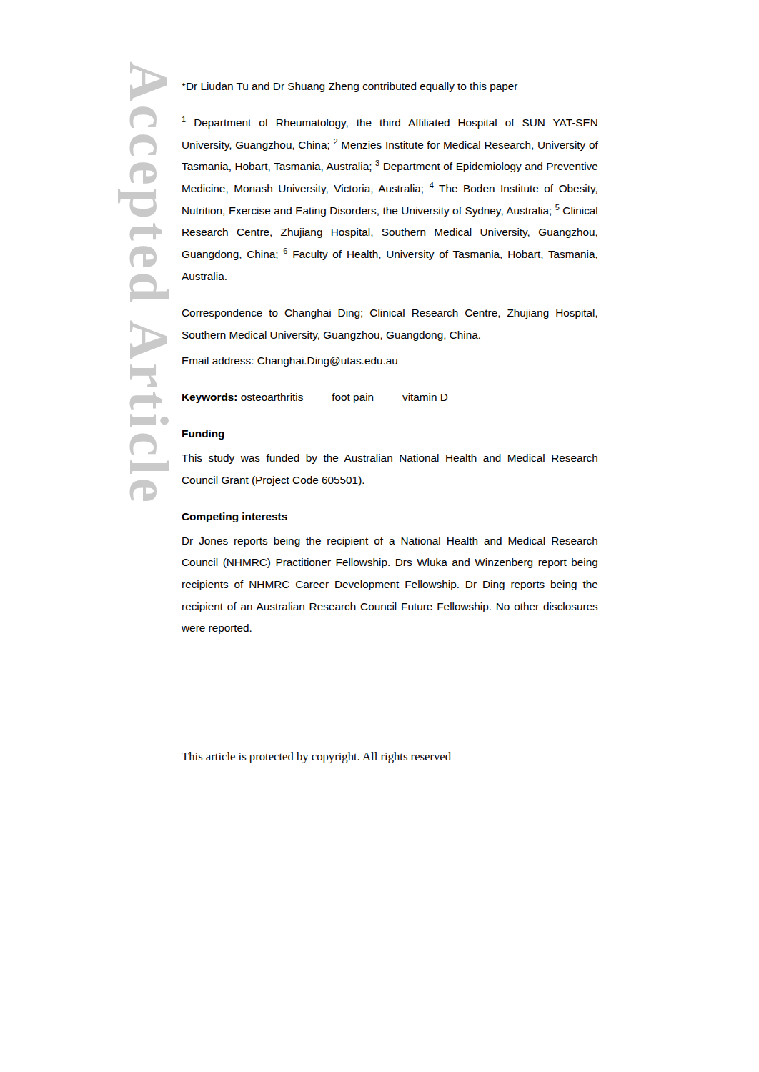Accepted Article
*Dr Liudan Tu and Dr Shuang Zheng contributed equally to this paper
1 Department of Rheumatology, the third Affiliated Hospital of SUN YAT-SEN University, Guangzhou, China; 2 Menzies Institute for Medical Research, University of Tasmania, Hobart, Tasmania, Australia; 3 Department of Epidemiology and Preventive Medicine, Monash University, Victoria, Australia; 4 The Boden Institute of Obesity, Nutrition, Exercise and Eating Disorders, the University of Sydney, Australia; 5 Clinical Research Centre, Zhujiang Hospital, Southern Medical University, Guangzhou, Guangdong, China; 6 Faculty of Health, University of Tasmania, Hobart, Tasmania, Australia.
Correspondence to Changhai Ding; Clinical Research Centre, Zhujiang Hospital, Southern Medical University, Guangzhou, Guangdong, China.
Email address: Changhai.Ding@utas.edu.au
Keywords: osteoarthritis foot pain vitamin D
Funding
This study was funded by the Australian National Health and Medical Research Council Grant (Project Code 605501).
Competing interests
Dr Jones reports being the recipient of a National Health and Medical Research Council (NHMRC) Practitioner Fellowship. Drs Wluka and Winzenberg report being recipients of NHMRC Career Development Fellowship. Dr Ding reports being the recipient of an Australian Research Council Future Fellowship. No other disclosures were reported.
This article is protected by copyright. All rights reserved